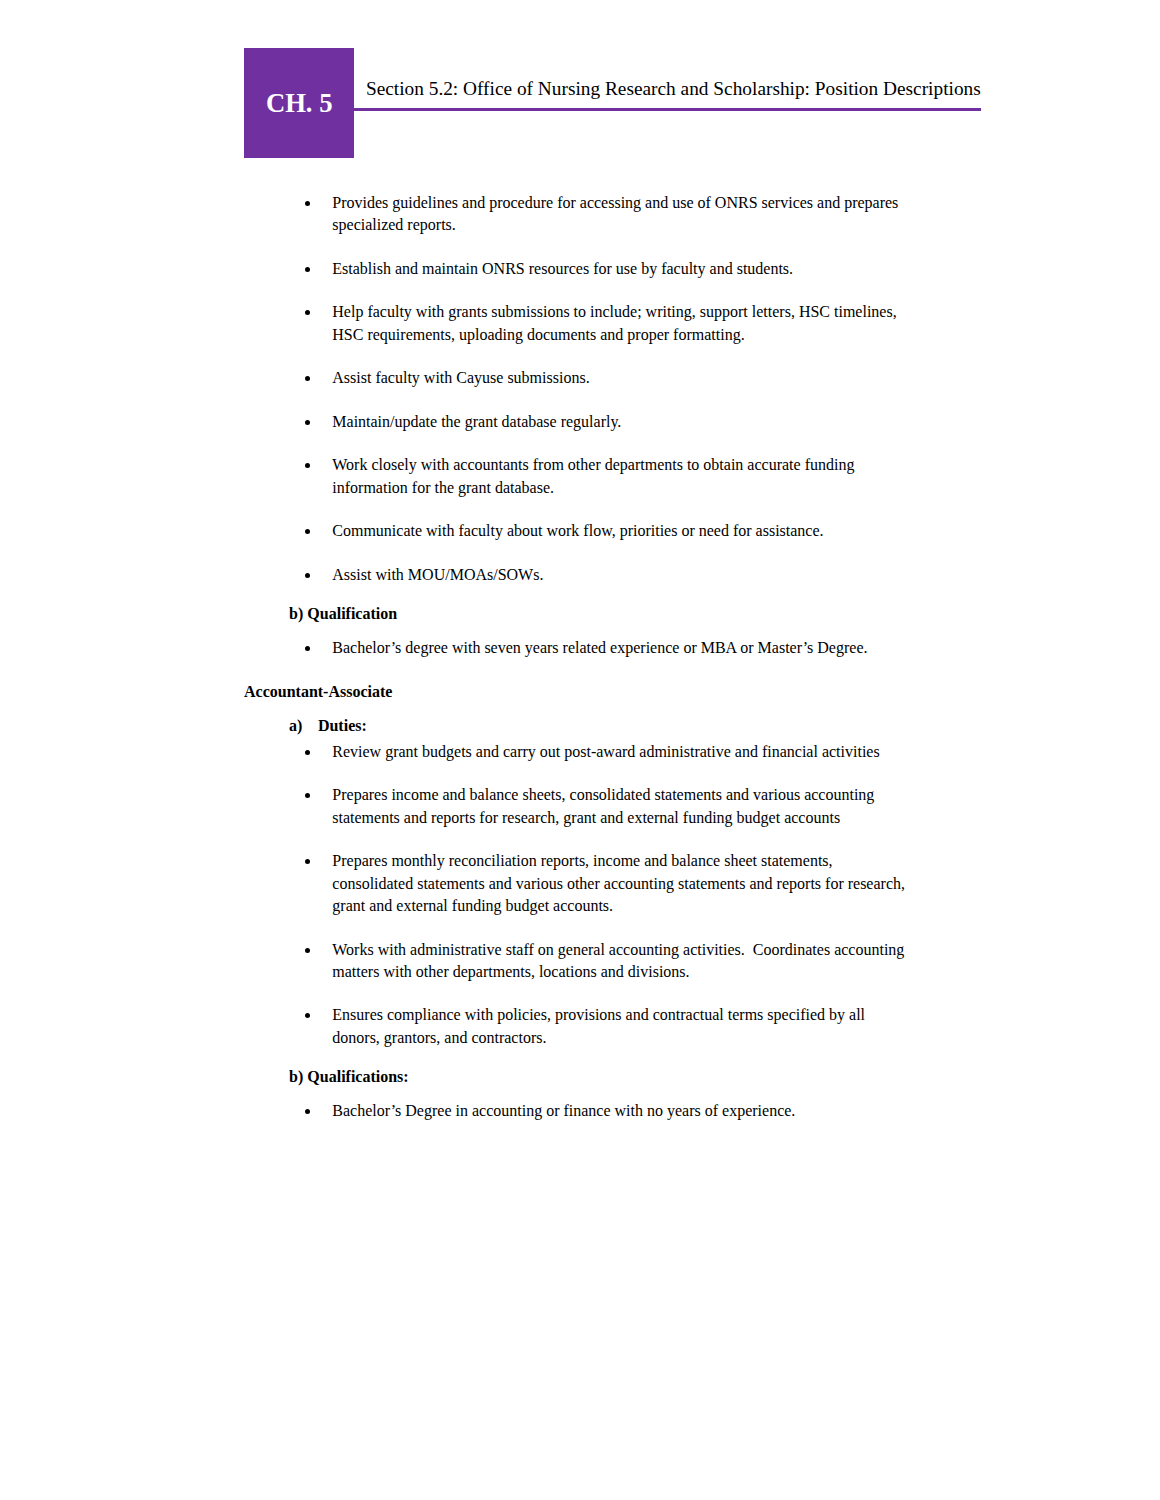CH. 5
Section 5.2: Office of Nursing Research and Scholarship: Position Descriptions
Provides guidelines and procedure for accessing and use of ONRS services and prepares specialized reports.
Establish and maintain ONRS resources for use by faculty and students.
Help faculty with grants submissions to include; writing, support letters, HSC timelines, HSC requirements, uploading documents and proper formatting.
Assist faculty with Cayuse submissions.
Maintain/update the grant database regularly.
Work closely with accountants from other departments to obtain accurate funding information for the grant database.
Communicate with faculty about work flow, priorities or need for assistance.
Assist with MOU/MOAs/SOWs.
b) Qualification
Bachelor’s degree with seven years related experience or MBA or Master’s Degree.
Accountant-Associate
a) Duties:
Review grant budgets and carry out post-award administrative and financial activities
Prepares income and balance sheets, consolidated statements and various accounting statements and reports for research, grant and external funding budget accounts
Prepares monthly reconciliation reports, income and balance sheet statements, consolidated statements and various other accounting statements and reports for research, grant and external funding budget accounts.
Works with administrative staff on general accounting activities. Coordinates accounting matters with other departments, locations and divisions.
Ensures compliance with policies, provisions and contractual terms specified by all donors, grantors, and contractors.
b) Qualifications:
Bachelor’s Degree in accounting or finance with no years of experience.